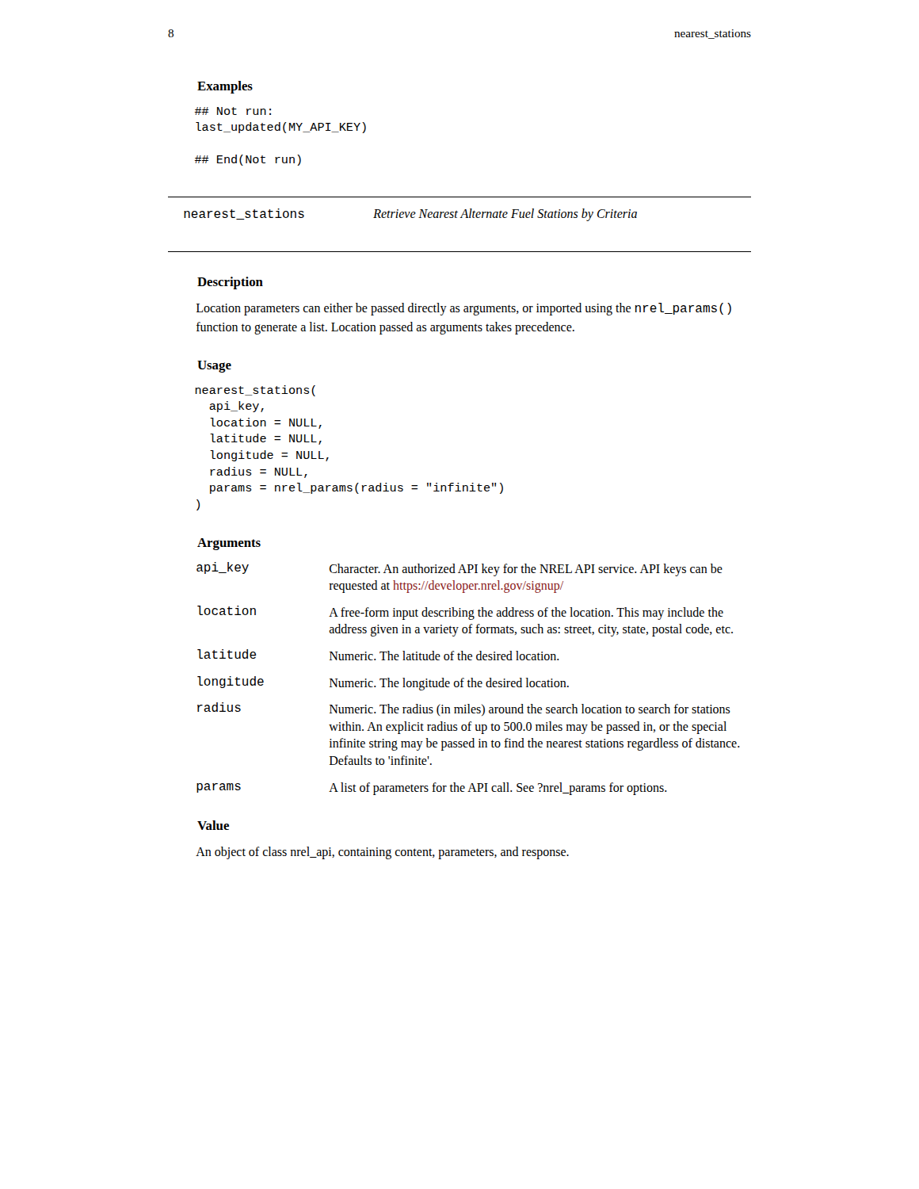8 nearest_stations
Examples
## Not run:
last_updated(MY_API_KEY)

## End(Not run)
nearest_stations Retrieve Nearest Alternate Fuel Stations by Criteria
Description
Location parameters can either be passed directly as arguments, or imported using the nrel_params() function to generate a list. Location passed as arguments takes precedence.
Usage
nearest_stations(
  api_key,
  location = NULL,
  latitude = NULL,
  longitude = NULL,
  radius = NULL,
  params = nrel_params(radius = "infinite")
)
Arguments
api_key
Character. An authorized API key for the NREL API service. API keys can be requested at https://developer.nrel.gov/signup/
location
A free-form input describing the address of the location. This may include the address given in a variety of formats, such as: street, city, state, postal code, etc.
latitude
Numeric. The latitude of the desired location.
longitude
Numeric. The longitude of the desired location.
radius
Numeric. The radius (in miles) around the search location to search for stations within. An explicit radius of up to 500.0 miles may be passed in, or the special infinite string may be passed in to find the nearest stations regardless of distance. Defaults to 'infinite'.
params
A list of parameters for the API call. See ?nrel_params for options.
Value
An object of class nrel_api, containing content, parameters, and response.